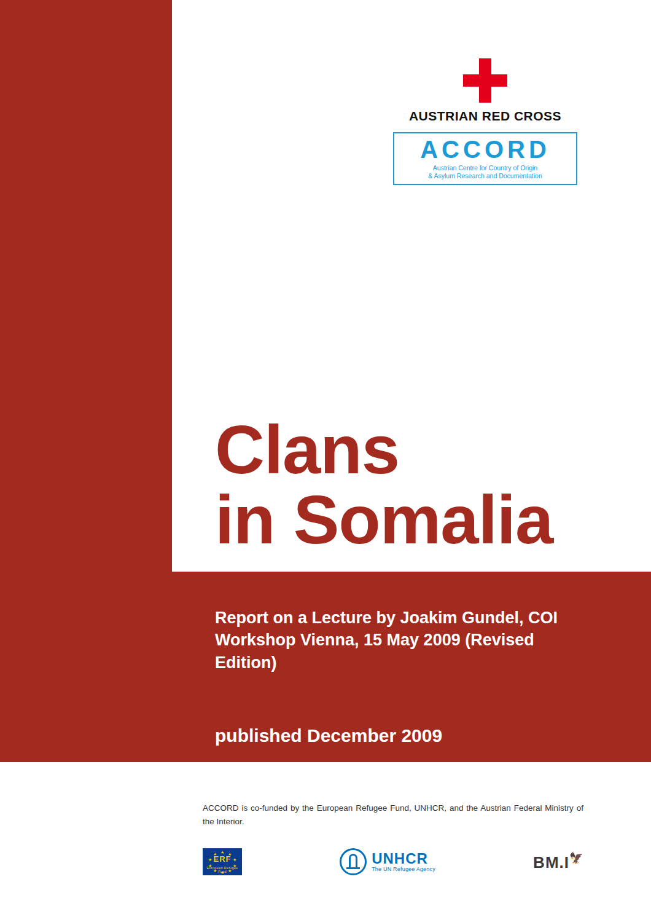AUSTRIAN RED CROSS
ACCORD
Austrian Centre for Country of Origin
& Asylum Research and Documentation
Clans in Somalia
Report on a Lecture by Joakim Gundel, COI Workshop Vienna, 15 May 2009 (Revised Edition)
published December 2009
ACCORD is co-funded by the European Refugee Fund, UNHCR, and the Austrian Federal Ministry of the Interior.
ERF
★ ★ ★ ★ ★ ★ ★ ★ ★ ★
European Refugee Fund
UNHCR
The UN Refugee Agency
BM.I🦅
Cover of the ACCORD report “Clans in Somalia”, a report on a lecture by Joakim Gundel given at the COI Workshop in Vienna on 15 May 2009, revised edition published December 2009.